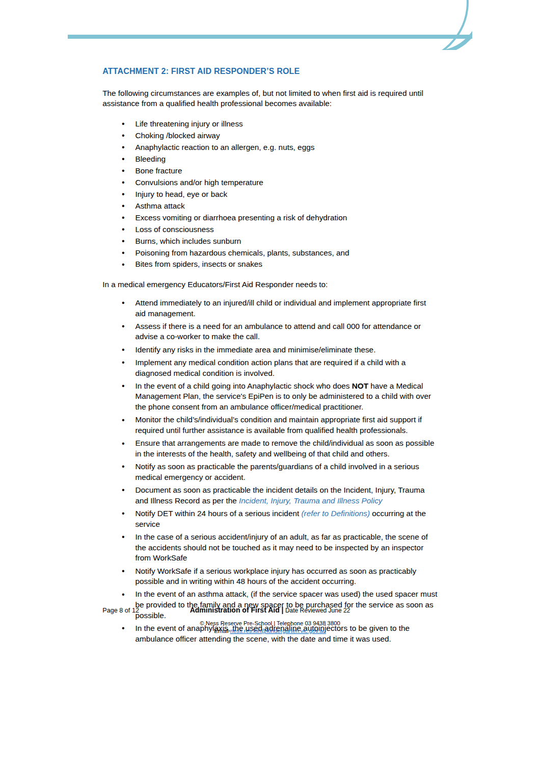ATTACHMENT 2: FIRST AID RESPONDER’S ROLE
The following circumstances are examples of, but not limited to when first aid is required until assistance from a qualified health professional becomes available:
Life threatening injury or illness
Choking /blocked airway
Anaphylactic reaction to an allergen, e.g. nuts, eggs
Bleeding
Bone fracture
Convulsions and/or high temperature
Injury to head, eye or back
Asthma attack
Excess vomiting or diarrhoea presenting a risk of dehydration
Loss of consciousness
Burns, which includes sunburn
Poisoning from hazardous chemicals, plants, substances, and
Bites from spiders, insects or snakes
In a medical emergency Educators/First Aid Responder needs to:
Attend immediately to an injured/ill child or individual and implement appropriate first aid management.
Assess if there is a need for an ambulance to attend and call 000 for attendance or advise a co-worker to make the call.
Identify any risks in the immediate area and minimise/eliminate these.
Implement any medical condition action plans that are required if a child with a diagnosed medical condition is involved.
In the event of a child going into Anaphylactic shock who does NOT have a Medical Management Plan, the service's EpiPen is to only be administered to a child with over the phone consent from an ambulance officer/medical practitioner.
Monitor the child’s/individual’s condition and maintain appropriate first aid support if required until further assistance is available from qualified health professionals.
Ensure that arrangements are made to remove the child/individual as soon as possible in the interests of the health, safety and wellbeing of that child and others.
Notify as soon as practicable the parents/guardians of a child involved in a serious medical emergency or accident.
Document as soon as practicable the incident details on the Incident, Injury, Trauma and Illness Record as per the Incident, Injury, Trauma and Illness Policy
Notify DET within 24 hours of a serious incident (refer to Definitions) occurring at the service
In the case of a serious accident/injury of an adult, as far as practicable, the scene of the accidents should not be touched as it may need to be inspected by an inspector from WorkSafe
Notify WorkSafe if a serious workplace injury has occurred as soon as practicably possible and in writing within 48 hours of the accident occurring.
In the event of an asthma attack, (if the service spacer was used) the used spacer must be provided to the family and a new spacer to be purchased for the service as soon as possible.
In the event of anaphylaxis, the used adrenaline autoinjectors to be given to the ambulance officer attending the scene, with the date and time it was used.
Page 8 of 12
Administration of First Aid | Date Reviewed June 22
© Ness Reserve Pre-School | Telephone 03 9438 3800
Email ness.res.kin@kindergarten.vic.gov.au